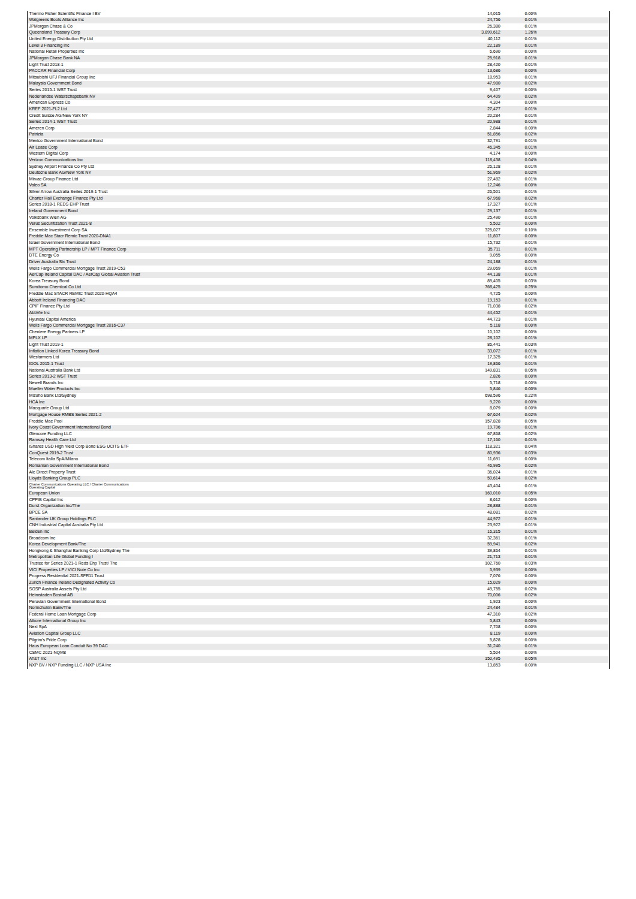| Thermo Fisher Scientific Finance I BV | 14,015 | 0.00% |
| Walgreens Boots Alliance Inc | 24,756 | 0.01% |
| JPMorgan Chase & Co | 26,380 | 0.01% |
| Queensland Treasury Corp | 3,899,612 | 1.26% |
| United Energy Distribution Pty Ltd | 40,112 | 0.01% |
| Level 3 Financing Inc | 22,189 | 0.01% |
| National Retail Properties Inc | 6,690 | 0.00% |
| JPMorgan Chase Bank NA | 25,918 | 0.01% |
| Light Trust 2018-1 | 28,420 | 0.01% |
| PACCAR Financial Corp | 13,686 | 0.00% |
| Mitsubishi UFJ Financial Group Inc | 18,953 | 0.01% |
| Malaysia Government Bond | 47,980 | 0.02% |
| Series 2015-1 WST Trust | 9,407 | 0.00% |
| Nederlandse Waterschapsbank NV | 64,409 | 0.02% |
| American Express Co | 4,304 | 0.00% |
| KREF 2021-FL2 Ltd | 27,477 | 0.01% |
| Credit Suisse AG/New York NY | 20,284 | 0.01% |
| Series 2014-1 WST Trust | 20,988 | 0.01% |
| Ameren Corp | 2,844 | 0.00% |
| Patrizia | 51,856 | 0.02% |
| Mexico Government International Bond | 32,791 | 0.01% |
| Air Lease Corp | 46,345 | 0.01% |
| Western Digital Corp | 4,174 | 0.00% |
| Verizon Communications Inc | 118,438 | 0.04% |
| Sydney Airport Finance Co Pty Ltd | 26,128 | 0.01% |
| Deutsche Bank AG/New York NY | 51,969 | 0.02% |
| Mirvac Group Finance Ltd | 27,482 | 0.01% |
| Valeo SA | 12,246 | 0.00% |
| Silver Arrow Australia Series 2019-1 Trust | 26,501 | 0.01% |
| Charter Hall Exchange Finance Pty Ltd | 67,968 | 0.02% |
| Series 2018-1 REDS EHP Trust | 17,327 | 0.01% |
| Ireland Government Bond | 29,137 | 0.01% |
| Volksbank Wien AG | 25,490 | 0.01% |
| Verus Securitization Trust 2021-8 | 5,502 | 0.00% |
| Ensemble Investment Corp SA | 325,027 | 0.10% |
| Freddie Mac Stacr Remic Trust 2020-DNA1 | 11,807 | 0.00% |
| Israel Government International Bond | 15,732 | 0.01% |
| MPT Operating Partnership LP / MPT Finance Corp | 35,711 | 0.01% |
| DTE Energy Co | 9,055 | 0.00% |
| Driver Australia Six Trust | 24,188 | 0.01% |
| Wells Fargo Commercial Mortgage Trust 2019-C53 | 29,069 | 0.01% |
| AerCap Ireland Capital DAC / AerCap Global Aviation Trust | 44,138 | 0.01% |
| Korea Treasury Bond | 89,405 | 0.03% |
| Sumitomo Chemical Co Ltd | 768,425 | 0.25% |
| Freddie Mac STACR REMIC Trust 2020-HQA4 | 4,725 | 0.00% |
| Abbott Ireland Financing DAC | 19,153 | 0.01% |
| CPIF Finance Pty Ltd | 71,038 | 0.02% |
| AbbVie Inc | 44,452 | 0.01% |
| Hyundai Capital America | 44,723 | 0.01% |
| Wells Fargo Commercial Mortgage Trust 2016-C37 | 5,118 | 0.00% |
| Cheniere Energy Partners LP | 10,102 | 0.00% |
| MPLX LP | 28,102 | 0.01% |
| Light Trust 2019-1 | 86,441 | 0.03% |
| Inflation Linked Korea Treasury Bond | 33,072 | 0.01% |
| Wesfarmers Ltd | 17,325 | 0.01% |
| IDOL 2015-1 Trust | 19,866 | 0.01% |
| National Australia Bank Ltd | 149,831 | 0.05% |
| Series 2013-2 WST Trust | 2,826 | 0.00% |
| Newell Brands Inc | 5,718 | 0.00% |
| Mueller Water Products Inc | 5,846 | 0.00% |
| Mizuho Bank Ltd/Sydney | 698,596 | 0.22% |
| HCA Inc | 9,220 | 0.00% |
| Macquarie Group Ltd | 8,079 | 0.00% |
| Mortgage House RMBS Series 2021-2 | 67,624 | 0.02% |
| Freddie Mac Pool | 157,828 | 0.05% |
| Ivory Coast Government International Bond | 19,706 | 0.01% |
| Glencore Funding LLC | 67,868 | 0.02% |
| Ramsay Health Care Ltd | 17,160 | 0.01% |
| iShares USD High Yield Corp Bond ESG UCITS ETF | 118,321 | 0.04% |
| ConQuest 2019-2 Trust | 80,936 | 0.03% |
| Telecom Italia SpA/Milano | 11,691 | 0.00% |
| Romanian Government International Bond | 46,995 | 0.02% |
| Ale Direct Property Trust | 36,024 | 0.01% |
| Lloyds Banking Group PLC | 50,614 | 0.02% |
| Charter Communications Operating LLC / Charter Communications Operating Capital | 43,404 | 0.01% |
| European Union | 160,010 | 0.05% |
| CPPIB Capital Inc | 8,612 | 0.00% |
| Durst Organization Inc/The | 28,888 | 0.01% |
| BPCE SA | 48,081 | 0.02% |
| Santander UK Group Holdings PLC | 44,972 | 0.01% |
| CNH Industrial Capital Australia Pty Ltd | 23,922 | 0.01% |
| Belden Inc | 16,315 | 0.01% |
| Broadcom Inc | 32,361 | 0.01% |
| Korea Development Bank/The | 59,941 | 0.02% |
| Hongkong & Shanghai Banking Corp Ltd/Sydney The | 39,864 | 0.01% |
| Metropolitan Life Global Funding I | 21,713 | 0.01% |
| Trustee for Series 2021-1 Reds Ehp Trust/ The | 102,760 | 0.03% |
| VICI Properties LP / VICI Note Co Inc | 5,939 | 0.00% |
| Progress Residential 2021-SFR11 Trust | 7,076 | 0.00% |
| Zurich Finance Ireland Designated Activity Co | 15,029 | 0.00% |
| SGSP Australia Assets Pty Ltd | 49,755 | 0.02% |
| Heimstaden Bostad AB | 70,006 | 0.02% |
| Peruvian Government International Bond | 1,923 | 0.00% |
| Norinchukin Bank/The | 24,484 | 0.01% |
| Federal Home Loan Mortgage Corp | 47,310 | 0.02% |
| Atkore International Group Inc | 5,843 | 0.00% |
| Nexi SpA | 7,708 | 0.00% |
| Aviation Capital Group LLC | 8,119 | 0.00% |
| Pilgrim's Pride Corp | 5,828 | 0.00% |
| Haus European Loan Conduit No 39 DAC | 31,240 | 0.01% |
| CSMC 2021-NQM8 | 5,504 | 0.00% |
| AT&T Inc | 150,495 | 0.05% |
| NXP BV / NXP Funding LLC / NXP USA Inc | 13,853 | 0.00% |